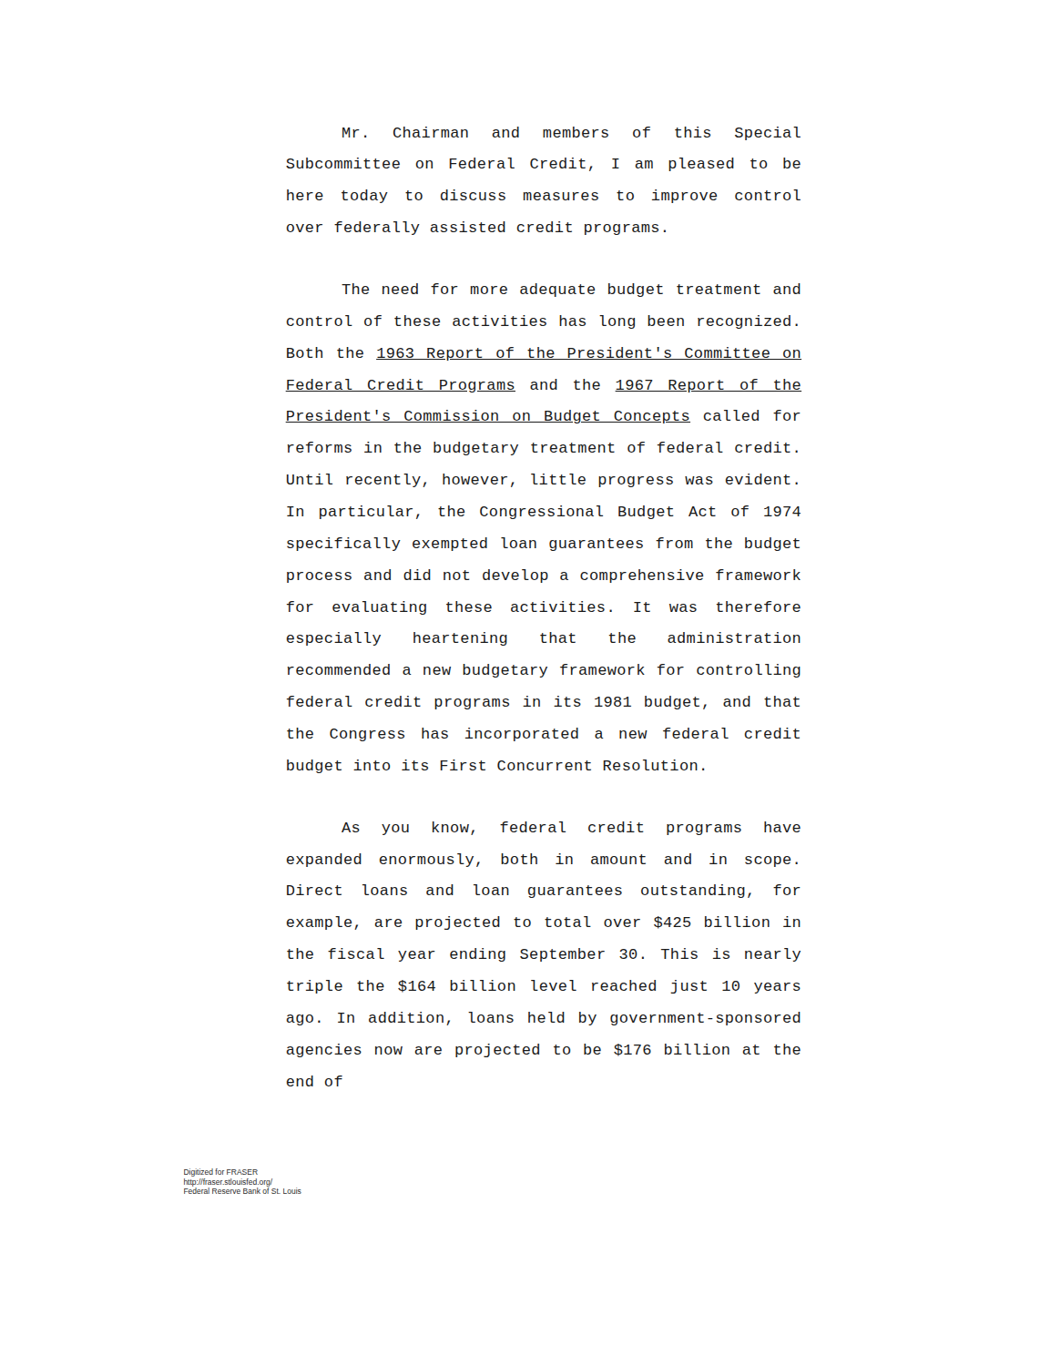Mr. Chairman and members of this Special Subcommittee on Federal Credit, I am pleased to be here today to discuss measures to improve control over federally assisted credit programs.
The need for more adequate budget treatment and control of these activities has long been recognized. Both the 1963 Report of the President's Committee on Federal Credit Programs and the 1967 Report of the President's Commission on Budget Concepts called for reforms in the budgetary treatment of federal credit. Until recently, however, little progress was evident. In particular, the Congressional Budget Act of 1974 specifically exempted loan guarantees from the budget process and did not develop a comprehensive framework for evaluating these activities. It was therefore especially heartening that the administration recommended a new budgetary framework for controlling federal credit programs in its 1981 budget, and that the Congress has incorporated a new federal credit budget into its First Concurrent Resolution.
As you know, federal credit programs have expanded enormously, both in amount and in scope. Direct loans and loan guarantees outstanding, for example, are projected to total over $425 billion in the fiscal year ending September 30. This is nearly triple the $164 billion level reached just 10 years ago. In addition, loans held by government-sponsored agencies now are projected to be $176 billion at the end of
Digitized for FRASER
http://fraser.stlouisfed.org/
Federal Reserve Bank of St. Louis